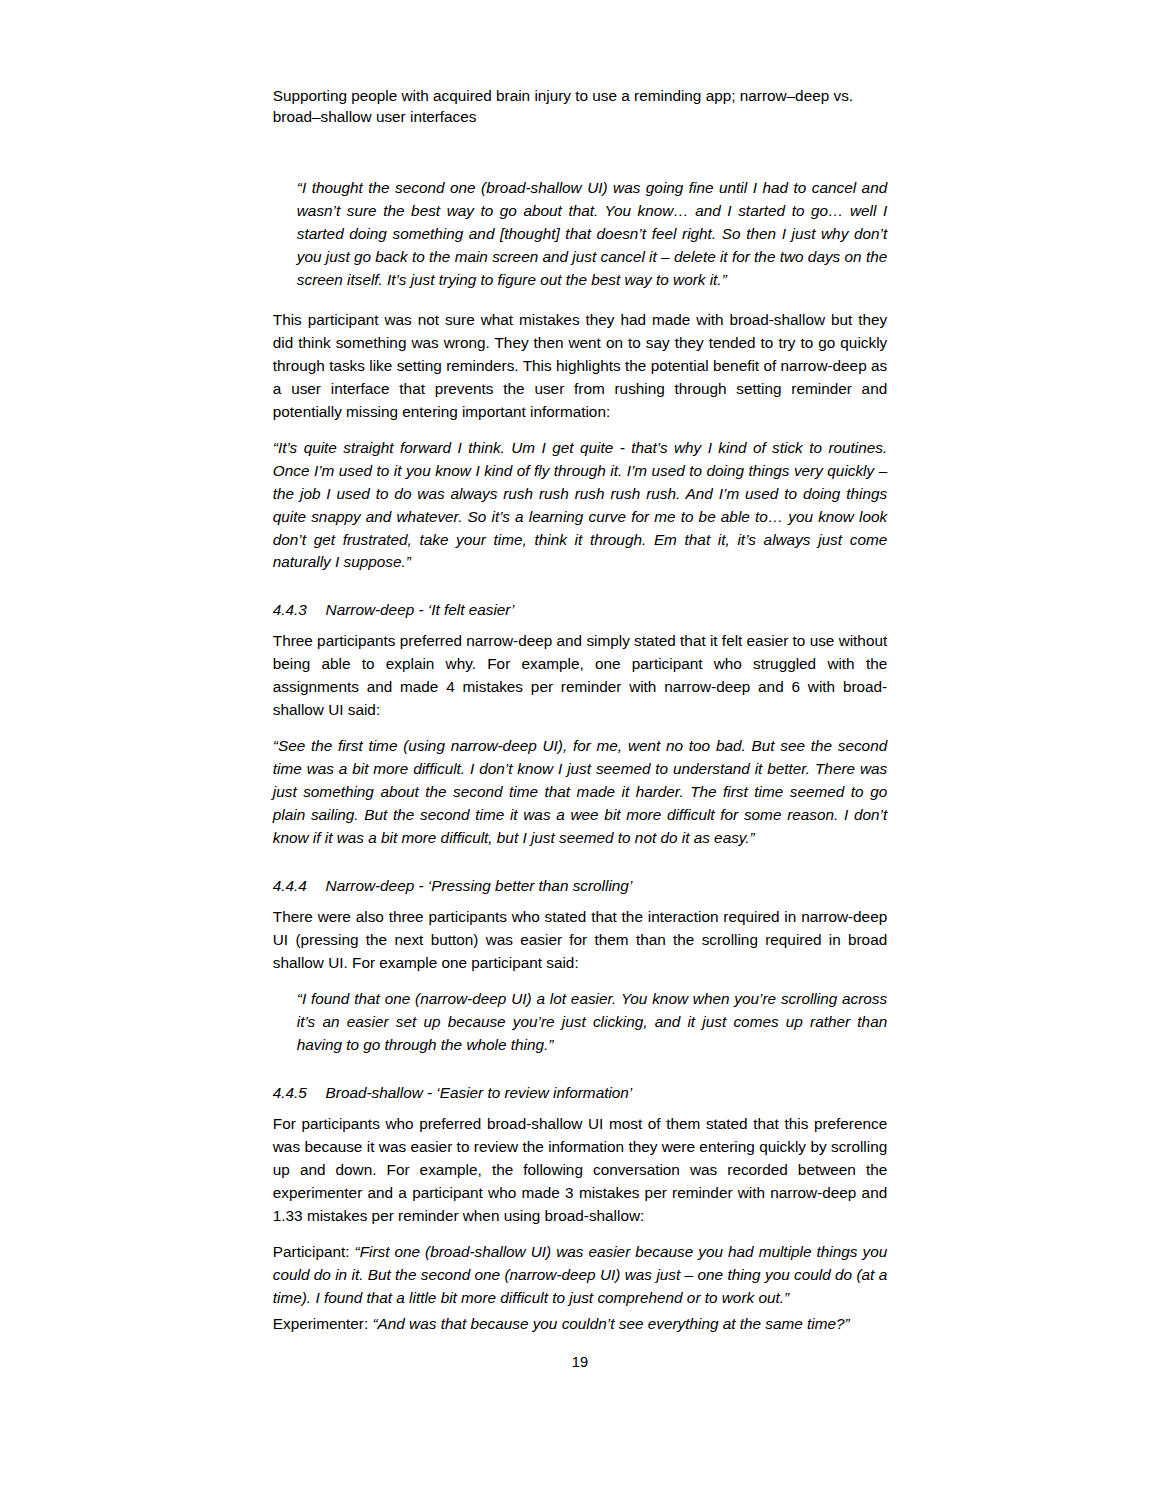Supporting people with acquired brain injury to use a reminding app; narrow–deep vs. broad–shallow user interfaces
“I thought the second one (broad-shallow UI) was going fine until I had to cancel and wasn’t sure the best way to go about that. You know… and I started to go… well I started doing something and [thought] that doesn’t feel right. So then I just why don’t you just go back to the main screen and just cancel it – delete it for the two days on the screen itself. It’s just trying to figure out the best way to work it.”
This participant was not sure what mistakes they had made with broad-shallow but they did think something was wrong. They then went on to say they tended to try to go quickly through tasks like setting reminders. This highlights the potential benefit of narrow-deep as a user interface that prevents the user from rushing through setting reminder and potentially missing entering important information:
“It’s quite straight forward I think. Um I get quite - that’s why I kind of stick to routines. Once I’m used to it you know I kind of fly through it. I’m used to doing things very quickly – the job I used to do was always rush rush rush rush rush. And I’m used to doing things quite snappy and whatever. So it’s a learning curve for me to be able to… you know look don’t get frustrated, take your time, think it through. Em that it, it’s always just come naturally I suppose.”
4.4.3 Narrow-deep - ‘It felt easier’
Three participants preferred narrow-deep and simply stated that it felt easier to use without being able to explain why. For example, one participant who struggled with the assignments and made 4 mistakes per reminder with narrow-deep and 6 with broad-shallow UI said:
“See the first time (using narrow-deep UI), for me, went no too bad. But see the second time was a bit more difficult. I don’t know I just seemed to understand it better. There was just something about the second time that made it harder. The first time seemed to go plain sailing. But the second time it was a wee bit more difficult for some reason. I don’t know if it was a bit more difficult, but I just seemed to not do it as easy.”
4.4.4 Narrow-deep - ‘Pressing better than scrolling’
There were also three participants who stated that the interaction required in narrow-deep UI (pressing the next button) was easier for them than the scrolling required in broad shallow UI. For example one participant said:
“I found that one (narrow-deep UI) a lot easier. You know when you’re scrolling across it’s an easier set up because you’re just clicking, and it just comes up rather than having to go through the whole thing.”
4.4.5 Broad-shallow - ‘Easier to review information’
For participants who preferred broad-shallow UI most of them stated that this preference was because it was easier to review the information they were entering quickly by scrolling up and down. For example, the following conversation was recorded between the experimenter and a participant who made 3 mistakes per reminder with narrow-deep and 1.33 mistakes per reminder when using broad-shallow:
Participant: “First one (broad-shallow UI) was easier because you had multiple things you could do in it. But the second one (narrow-deep UI) was just – one thing you could do (at a time). I found that a little bit more difficult to just comprehend or to work out.”
Experimenter: “And was that because you couldn’t see everything at the same time?”
19